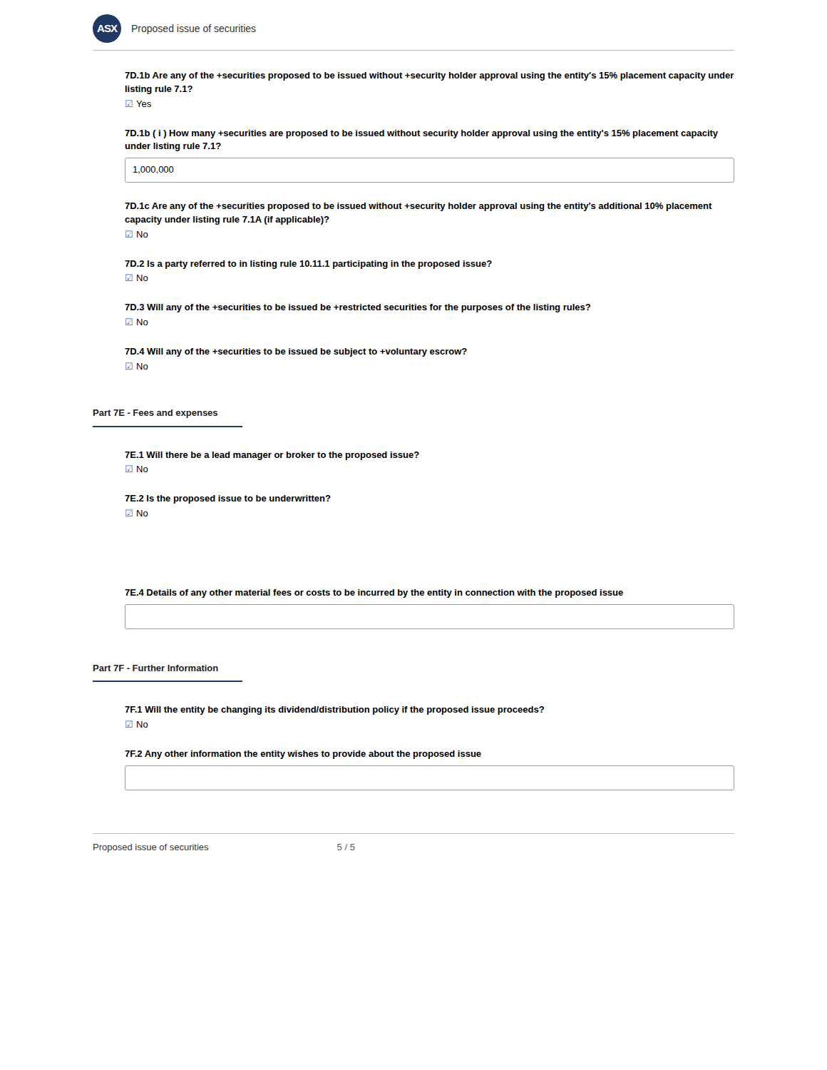ASX
Proposed issue of securities
7D.1b Are any of the +securities proposed to be issued without +security holder approval using the entity's 15% placement capacity under listing rule 7.1?
☑Yes
7D.1b ( i ) How many +securities are proposed to be issued without security holder approval using the entity's 15% placement capacity under listing rule 7.1?
1,000,000
7D.1c Are any of the +securities proposed to be issued without +security holder approval using the entity's additional 10% placement capacity under listing rule 7.1A (if applicable)?
☑No
7D.2 Is a party referred to in listing rule 10.11.1 participating in the proposed issue?
☑No
7D.3 Will any of the +securities to be issued be +restricted securities for the purposes of the listing rules?
☑No
7D.4 Will any of the +securities to be issued be subject to +voluntary escrow?
☑No
Part 7E - Fees and expenses
7E.1 Will there be a lead manager or broker to the proposed issue?
☑No
7E.2 Is the proposed issue to be underwritten?
☑No
7E.4 Details of any other material fees or costs to be incurred by the entity in connection with the proposed issue
Part 7F - Further Information
7F.1 Will the entity be changing its dividend/distribution policy if the proposed issue proceeds?
☑No
7F.2 Any other information the entity wishes to provide about the proposed issue
Proposed issue of securities
5 / 5